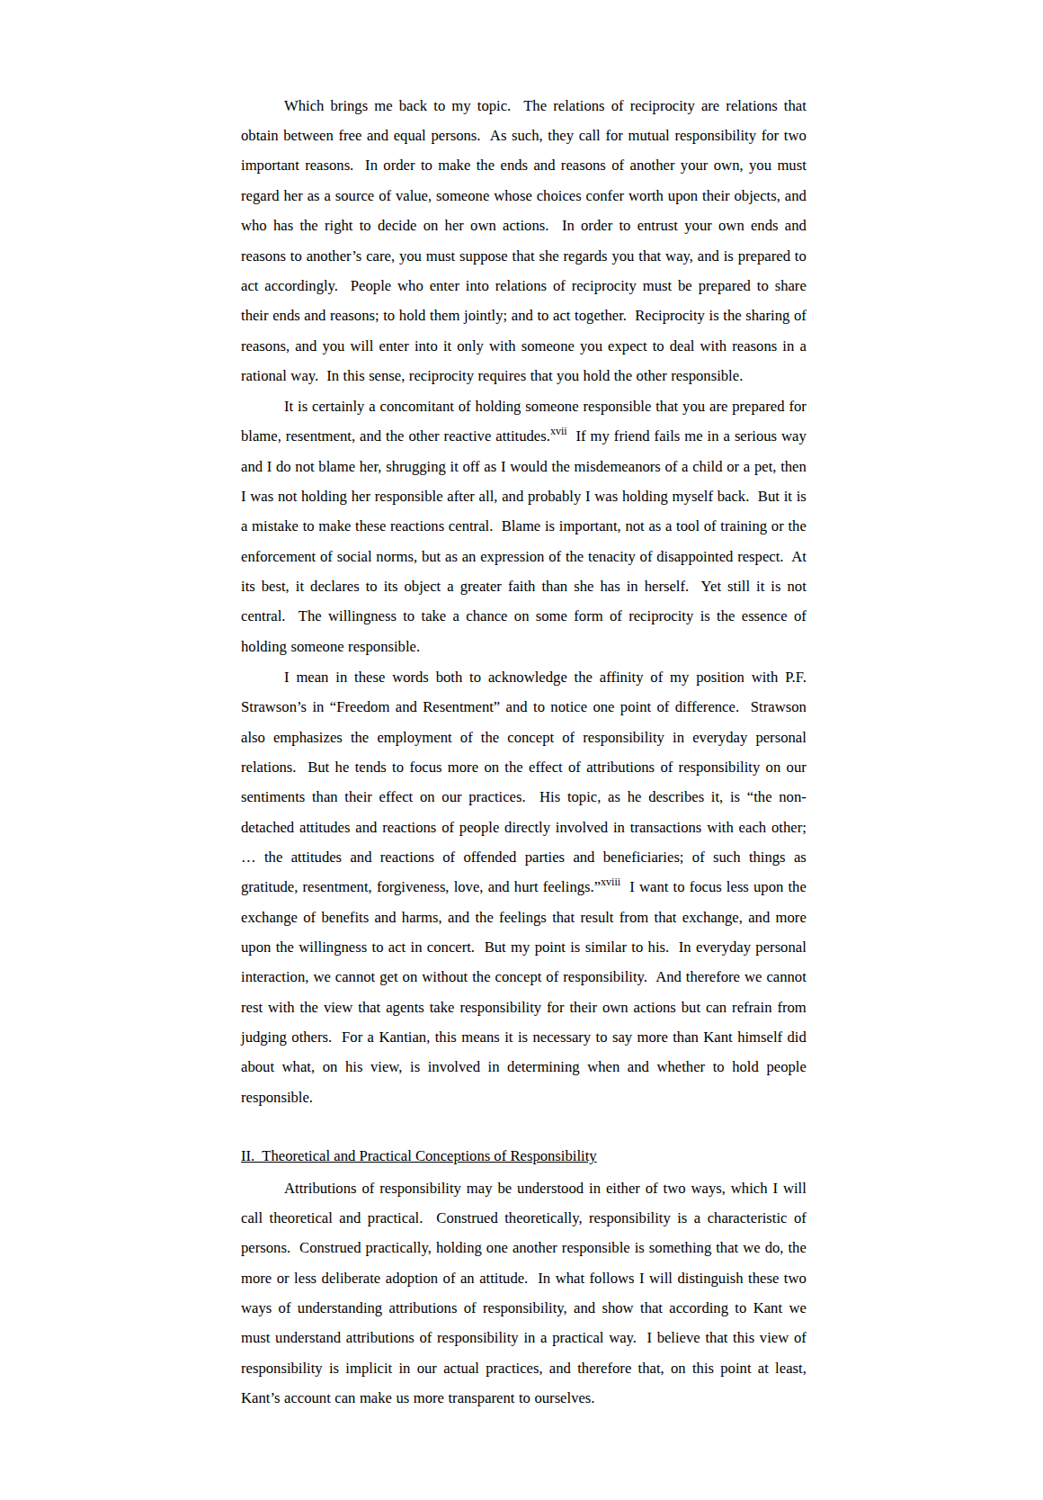Which brings me back to my topic. The relations of reciprocity are relations that obtain between free and equal persons. As such, they call for mutual responsibility for two important reasons. In order to make the ends and reasons of another your own, you must regard her as a source of value, someone whose choices confer worth upon their objects, and who has the right to decide on her own actions. In order to entrust your own ends and reasons to another’s care, you must suppose that she regards you that way, and is prepared to act accordingly. People who enter into relations of reciprocity must be prepared to share their ends and reasons; to hold them jointly; and to act together. Reciprocity is the sharing of reasons, and you will enter into it only with someone you expect to deal with reasons in a rational way. In this sense, reciprocity requires that you hold the other responsible.
It is certainly a concomitant of holding someone responsible that you are prepared for blame, resentment, and the other reactive attitudes.xvii If my friend fails me in a serious way and I do not blame her, shrugging it off as I would the misdemeanors of a child or a pet, then I was not holding her responsible after all, and probably I was holding myself back. But it is a mistake to make these reactions central. Blame is important, not as a tool of training or the enforcement of social norms, but as an expression of the tenacity of disappointed respect. At its best, it declares to its object a greater faith than she has in herself. Yet still it is not central. The willingness to take a chance on some form of reciprocity is the essence of holding someone responsible.
I mean in these words both to acknowledge the affinity of my position with P.F. Strawson’s in “Freedom and Resentment” and to notice one point of difference. Strawson also emphasizes the employment of the concept of responsibility in everyday personal relations. But he tends to focus more on the effect of attributions of responsibility on our sentiments than their effect on our practices. His topic, as he describes it, is “the non-detached attitudes and reactions of people directly involved in transactions with each other; … the attitudes and reactions of offended parties and beneficiaries; of such things as gratitude, resentment, forgiveness, love, and hurt feelings.”xviii I want to focus less upon the exchange of benefits and harms, and the feelings that result from that exchange, and more upon the willingness to act in concert. But my point is similar to his. In everyday personal interaction, we cannot get on without the concept of responsibility. And therefore we cannot rest with the view that agents take responsibility for their own actions but can refrain from judging others. For a Kantian, this means it is necessary to say more than Kant himself did about what, on his view, is involved in determining when and whether to hold people responsible.
II. Theoretical and Practical Conceptions of Responsibility
Attributions of responsibility may be understood in either of two ways, which I will call theoretical and practical. Construed theoretically, responsibility is a characteristic of persons. Construed practically, holding one another responsible is something that we do, the more or less deliberate adoption of an attitude. In what follows I will distinguish these two ways of understanding attributions of responsibility, and show that according to Kant we must understand attributions of responsibility in a practical way. I believe that this view of responsibility is implicit in our actual practices, and therefore that, on this point at least, Kant’s account can make us more transparent to ourselves.